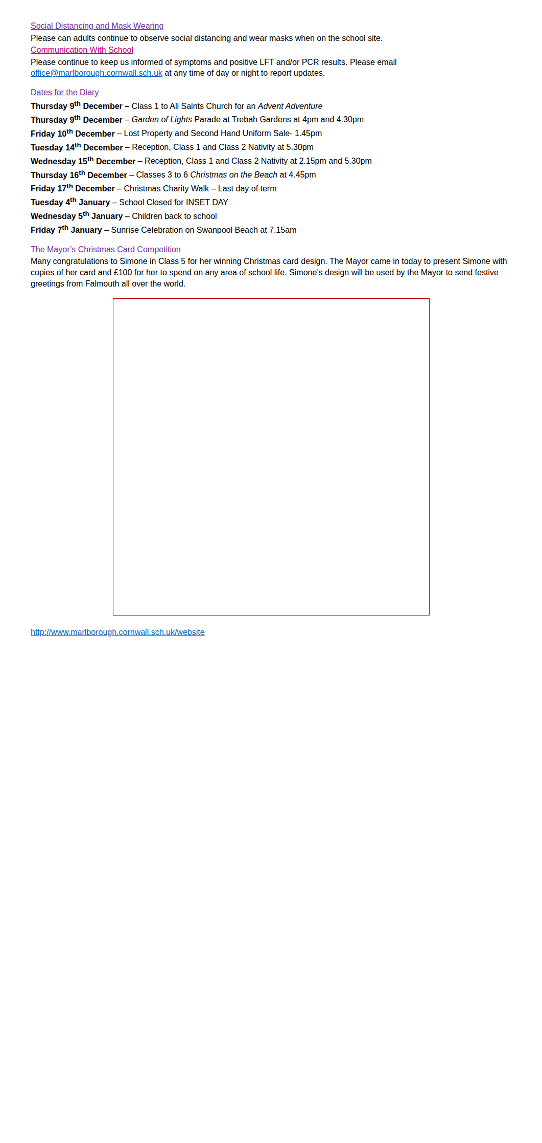Social Distancing and Mask Wearing
Please can adults continue to observe social distancing and wear masks when on the school site.
Communication With School
Please continue to keep us informed of symptoms and positive LFT and/or PCR results. Please email office@marlborough.cornwall.sch.uk at any time of day or night to report updates.
Dates for the Diary
Thursday 9th December – Class 1 to All Saints Church for an Advent Adventure
Thursday 9th December – Garden of Lights Parade at Trebah Gardens at 4pm and 4.30pm
Friday 10th December – Lost Property and Second Hand Uniform Sale- 1.45pm
Tuesday 14th December – Reception, Class 1 and Class 2 Nativity at 5.30pm
Wednesday 15th December – Reception, Class 1 and Class 2 Nativity at 2.15pm and 5.30pm
Thursday 16th December – Classes 3 to 6 Christmas on the Beach at 4.45pm
Friday 17th December – Christmas Charity Walk – Last day of term
Tuesday 4th January – School Closed for INSET DAY
Wednesday 5th January – Children back to school
Friday 7th January – Sunrise Celebration on Swanpool Beach at 7.15am
The Mayor’s Christmas Card Competition
Many congratulations to Simone in Class 5 for her winning Christmas card design. The Mayor came in today to present Simone with copies of her card and £100 for her to spend on any area of school life. Simone’s design will be used by the Mayor to send festive greetings from Falmouth all over the world.
http://www.marlborough.cornwall.sch.uk/website